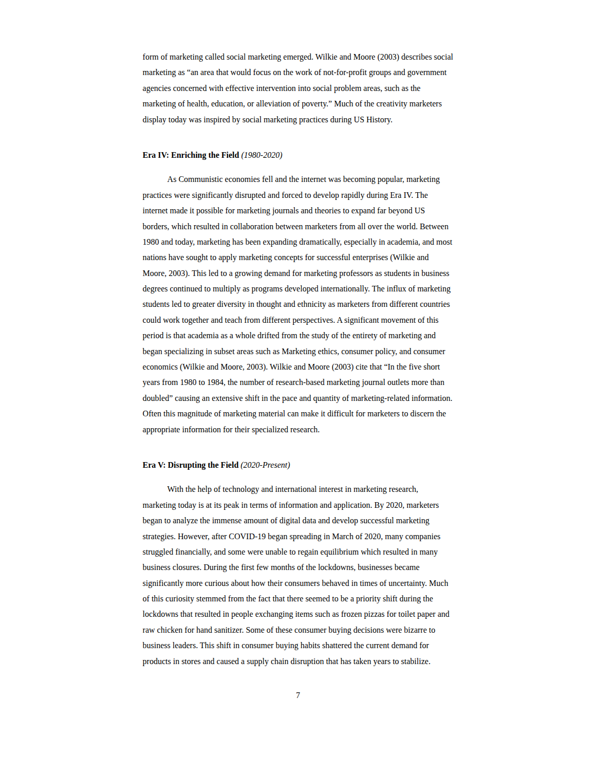form of marketing called social marketing emerged. Wilkie and Moore (2003) describes social marketing as “an area that would focus on the work of not-for-profit groups and government agencies concerned with effective intervention into social problem areas, such as the marketing of health, education, or alleviation of poverty.” Much of the creativity marketers display today was inspired by social marketing practices during US History.
Era IV: Enriching the Field (1980-2020)
As Communistic economies fell and the internet was becoming popular, marketing practices were significantly disrupted and forced to develop rapidly during Era IV. The internet made it possible for marketing journals and theories to expand far beyond US borders, which resulted in collaboration between marketers from all over the world. Between 1980 and today, marketing has been expanding dramatically, especially in academia, and most nations have sought to apply marketing concepts for successful enterprises (Wilkie and Moore, 2003). This led to a growing demand for marketing professors as students in business degrees continued to multiply as programs developed internationally. The influx of marketing students led to greater diversity in thought and ethnicity as marketers from different countries could work together and teach from different perspectives. A significant movement of this period is that academia as a whole drifted from the study of the entirety of marketing and began specializing in subset areas such as Marketing ethics, consumer policy, and consumer economics (Wilkie and Moore, 2003). Wilkie and Moore (2003) cite that “In the five short years from 1980 to 1984, the number of research-based marketing journal outlets more than doubled” causing an extensive shift in the pace and quantity of marketing-related information. Often this magnitude of marketing material can make it difficult for marketers to discern the appropriate information for their specialized research.
Era V: Disrupting the Field (2020-Present)
With the help of technology and international interest in marketing research, marketing today is at its peak in terms of information and application. By 2020, marketers began to analyze the immense amount of digital data and develop successful marketing strategies. However, after COVID-19 began spreading in March of 2020, many companies struggled financially, and some were unable to regain equilibrium which resulted in many business closures. During the first few months of the lockdowns, businesses became significantly more curious about how their consumers behaved in times of uncertainty. Much of this curiosity stemmed from the fact that there seemed to be a priority shift during the lockdowns that resulted in people exchanging items such as frozen pizzas for toilet paper and raw chicken for hand sanitizer. Some of these consumer buying decisions were bizarre to business leaders. This shift in consumer buying habits shattered the current demand for products in stores and caused a supply chain disruption that has taken years to stabilize.
7